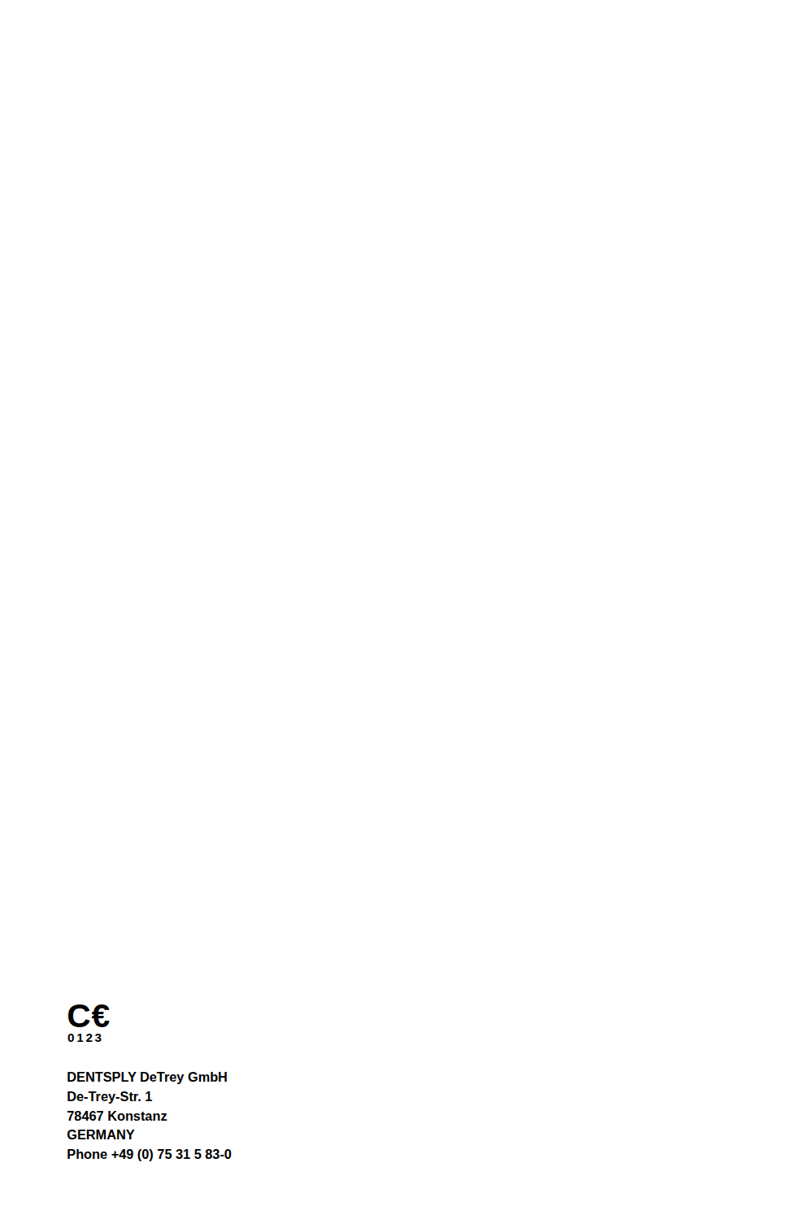C€ 0123
DENTSPLY DeTrey GmbH
De-Trey-Str. 1
78467 Konstanz
GERMANY
Phone +49 (0) 75 31 5 83-0